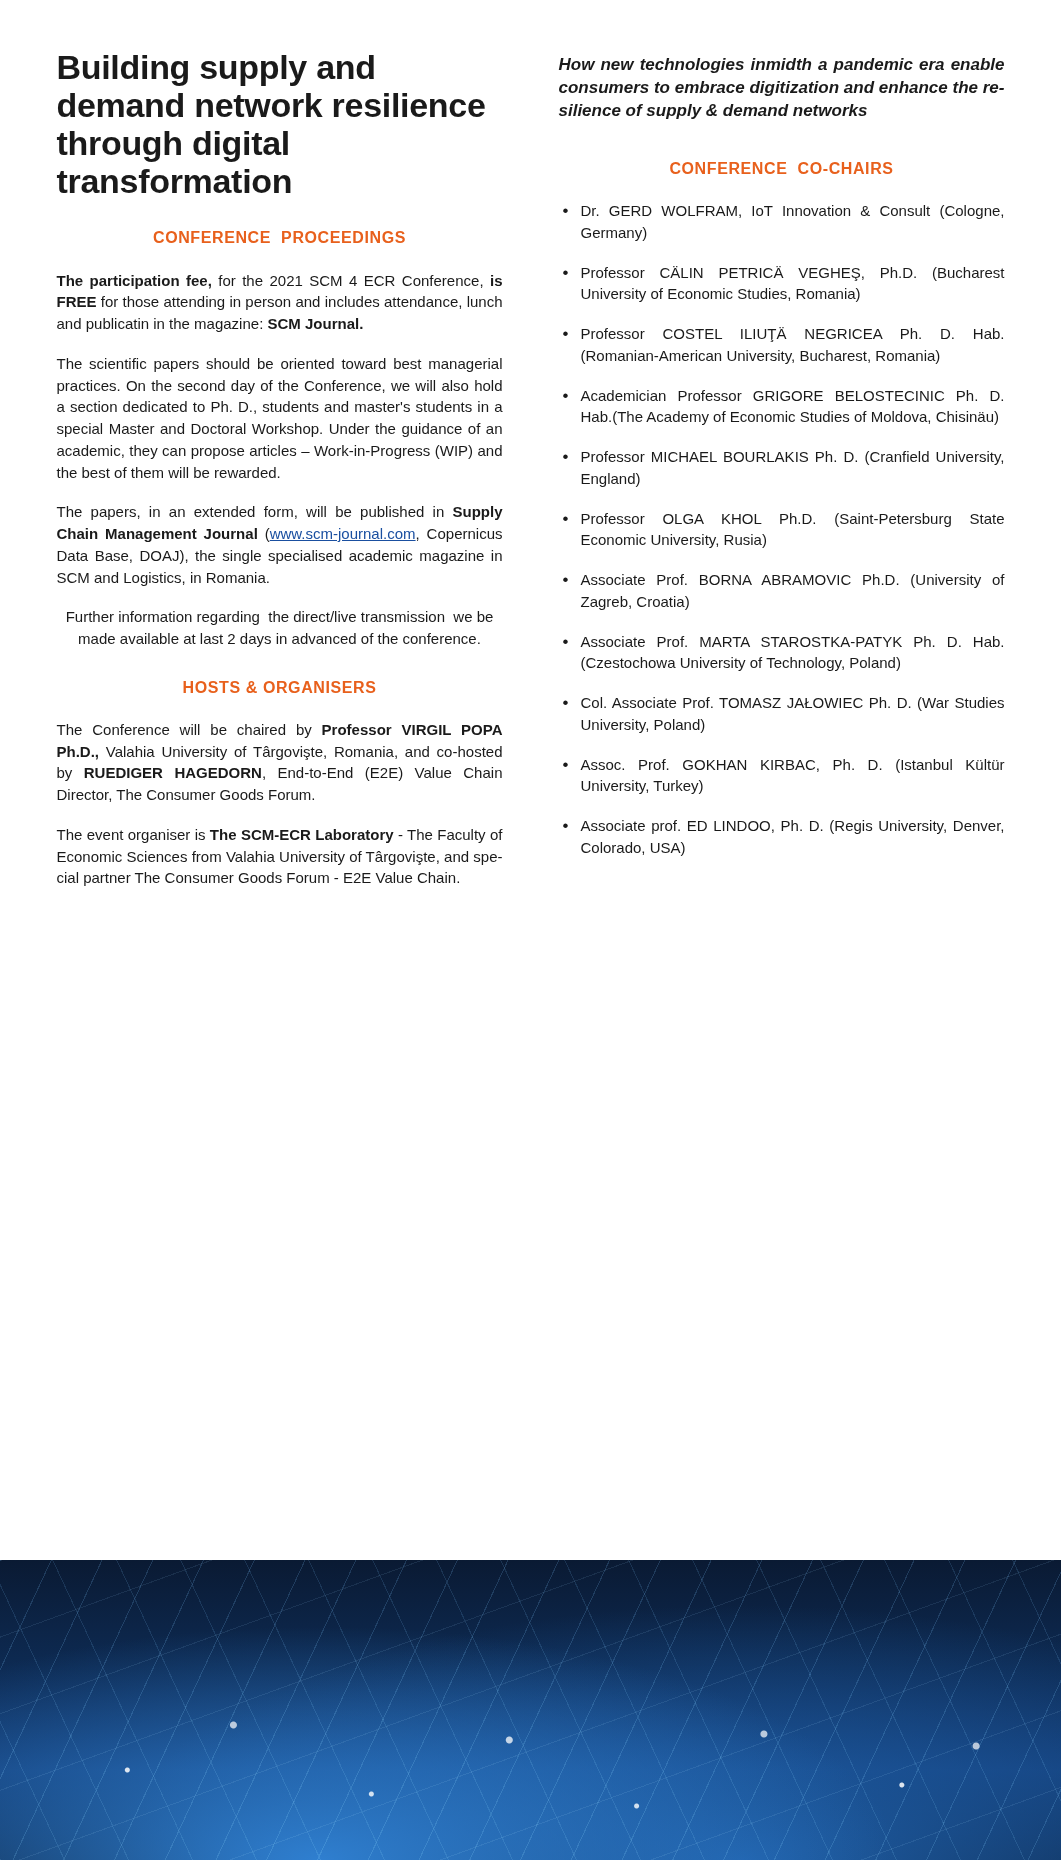Building supply and demand network resilience through digital transformation
Conference Proceedings
The participation fee, for the 2021 SCM 4 ECR Conference, is FREE for those attending in person and includes attendance, lunch and publicatin in the magazine: SCM Journal.
The scientific papers should be oriented toward best managerial practices. On the second day of the Conference, we will also hold a section dedicated to Ph. D., students and master's students in a special Master and Doctoral Workshop. Under the guidance of an academic, they can propose articles – Work-in-Progress (WIP) and the best of them will be rewarded.
The papers, in an extended form, will be published in Supply Chain Management Journal (www.scm-journal.com, Copernicus Data Base, DOAJ), the single specialised academic magazine in SCM and Logistics, in Romania.
Further information regarding the direct/live transmission we be made available at last 2 days in advanced of the conference.
Hosts & Organisers
The Conference will be chaired by Professor VIRGIL POPA Ph.D., Valahia University of Târgovişte, Romania, and co-hosted by RUEDIGER HAGEDORN, End-to-End (E2E) Value Chain Director, The Consumer Goods Forum.
The event organiser is The SCM-ECR Laboratory - The Faculty of Economic Sciences from Valahia University of Târgovişte, and special partner The Consumer Goods Forum - E2E Value Chain.
How new technologies inmidth a pandemic era enable consumers to embrace digitization and enhance the resilience of supply & demand networks
Conference Co-Chairs
Dr. GERD WOLFRAM, IoT Innovation & Consult (Cologne, Germany)
Professor CÄLIN PETRICÄ VEGHEŞ, Ph.D. (Bucharest University of Economic Studies, Romania)
Professor COSTEL ILIUŢÄ NEGRICEA Ph. D. Hab. (Romanian-American University, Bucharest, Romania)
Academician Professor GRIGORE BELOSTECINIC Ph. D. Hab.(The Academy of Economic Studies of Moldova, Chisinäu)
Professor MICHAEL BOURLAKIS Ph. D. (Cranfield University, England)
Professor OLGA KHOL Ph.D. (Saint-Petersburg State Economic University, Rusia)
Associate Prof. BORNA ABRAMOVIC Ph.D. (University of Zagreb, Croatia)
Associate Prof. MARTA STAROSTKA-PATYK Ph. D. Hab. (Czestochowa University of Technology, Poland)
Col. Associate Prof. TOMASZ JAŁOWIEC Ph. D. (War Studies University, Poland)
Assoc. Prof. GOKHAN KIRBAC, Ph. D. (Istanbul Kültür University, Turkey)
Associate prof. ED LINDOO, Ph. D. (Regis University, Denver, Colorado, USA)